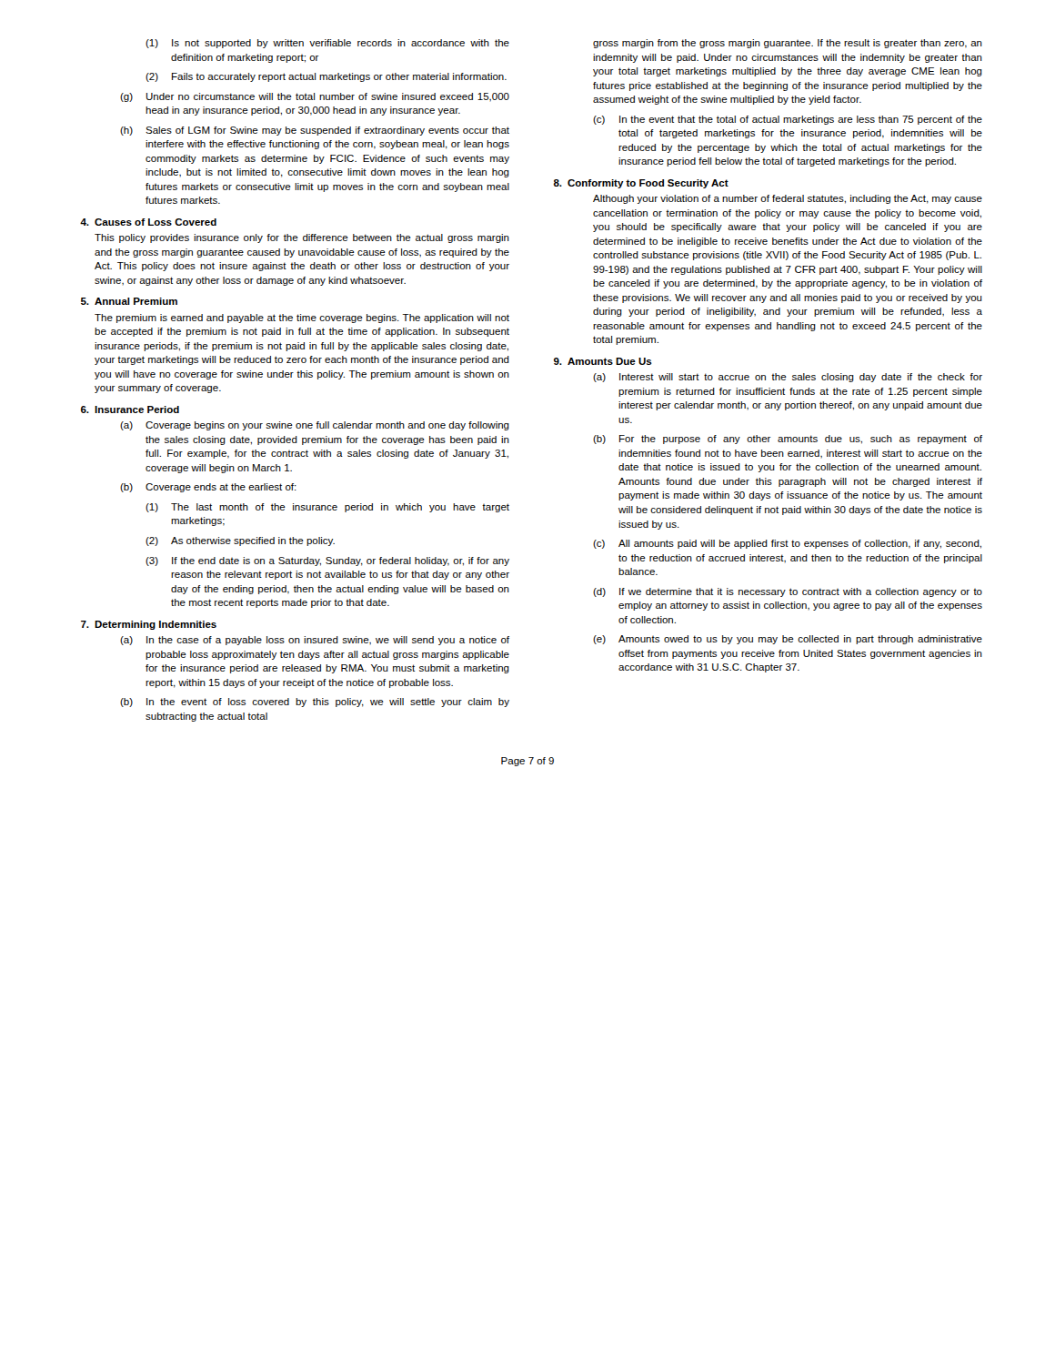(1) Is not supported by written verifiable records in accordance with the definition of marketing report; or
(2) Fails to accurately report actual marketings or other material information.
(g) Under no circumstance will the total number of swine insured exceed 15,000 head in any insurance period, or 30,000 head in any insurance year.
(h) Sales of LGM for Swine may be suspended if extraordinary events occur that interfere with the effective functioning of the corn, soybean meal, or lean hogs commodity markets as determine by FCIC. Evidence of such events may include, but is not limited to, consecutive limit down moves in the lean hog futures markets or consecutive limit up moves in the corn and soybean meal futures markets.
4. Causes of Loss Covered
This policy provides insurance only for the difference between the actual gross margin and the gross margin guarantee caused by unavoidable cause of loss, as required by the Act. This policy does not insure against the death or other loss or destruction of your swine, or against any other loss or damage of any kind whatsoever.
5. Annual Premium
The premium is earned and payable at the time coverage begins. The application will not be accepted if the premium is not paid in full at the time of application. In subsequent insurance periods, if the premium is not paid in full by the applicable sales closing date, your target marketings will be reduced to zero for each month of the insurance period and you will have no coverage for swine under this policy. The premium amount is shown on your summary of coverage.
6. Insurance Period
(a) Coverage begins on your swine one full calendar month and one day following the sales closing date, provided premium for the coverage has been paid in full. For example, for the contract with a sales closing date of January 31, coverage will begin on March 1.
(b) Coverage ends at the earliest of:
(1) The last month of the insurance period in which you have target marketings;
(2) As otherwise specified in the policy.
(3) If the end date is on a Saturday, Sunday, or federal holiday, or, if for any reason the relevant report is not available to us for that day or any other day of the ending period, then the actual ending value will be based on the most recent reports made prior to that date.
7. Determining Indemnities
(a) In the case of a payable loss on insured swine, we will send you a notice of probable loss approximately ten days after all actual gross margins applicable for the insurance period are released by RMA. You must submit a marketing report, within 15 days of your receipt of the notice of probable loss.
(b) In the event of loss covered by this policy, we will settle your claim by subtracting the actual total
gross margin from the gross margin guarantee. If the result is greater than zero, an indemnity will be paid. Under no circumstances will the indemnity be greater than your total target marketings multiplied by the three day average CME lean hog futures price established at the beginning of the insurance period multiplied by the assumed weight of the swine multiplied by the yield factor.
(c) In the event that the total of actual marketings are less than 75 percent of the total of targeted marketings for the insurance period, indemnities will be reduced by the percentage by which the total of actual marketings for the insurance period fell below the total of targeted marketings for the period.
8. Conformity to Food Security Act
Although your violation of a number of federal statutes, including the Act, may cause cancellation or termination of the policy or may cause the policy to become void, you should be specifically aware that your policy will be canceled if you are determined to be ineligible to receive benefits under the Act due to violation of the controlled substance provisions (title XVII) of the Food Security Act of 1985 (Pub. L. 99-198) and the regulations published at 7 CFR part 400, subpart F. Your policy will be canceled if you are determined, by the appropriate agency, to be in violation of these provisions. We will recover any and all monies paid to you or received by you during your period of ineligibility, and your premium will be refunded, less a reasonable amount for expenses and handling not to exceed 24.5 percent of the total premium.
9. Amounts Due Us
(a) Interest will start to accrue on the sales closing day date if the check for premium is returned for insufficient funds at the rate of 1.25 percent simple interest per calendar month, or any portion thereof, on any unpaid amount due us.
(b) For the purpose of any other amounts due us, such as repayment of indemnities found not to have been earned, interest will start to accrue on the date that notice is issued to you for the collection of the unearned amount. Amounts found due under this paragraph will not be charged interest if payment is made within 30 days of issuance of the notice by us. The amount will be considered delinquent if not paid within 30 days of the date the notice is issued by us.
(c) All amounts paid will be applied first to expenses of collection, if any, second, to the reduction of accrued interest, and then to the reduction of the principal balance.
(d) If we determine that it is necessary to contract with a collection agency or to employ an attorney to assist in collection, you agree to pay all of the expenses of collection.
(e) Amounts owed to us by you may be collected in part through administrative offset from payments you receive from United States government agencies in accordance with 31 U.S.C. Chapter 37.
Page 7 of 9